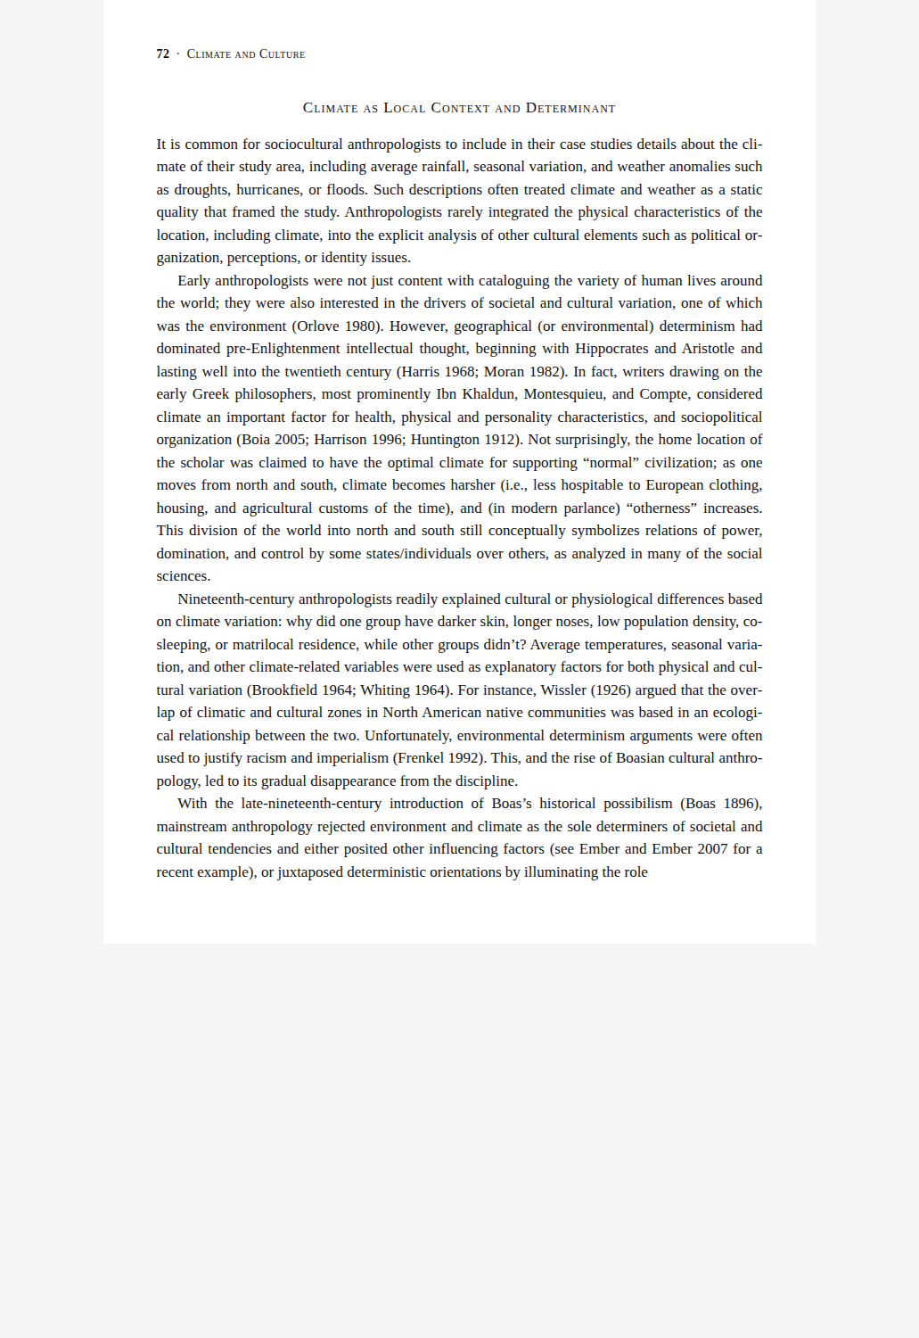72·Climate and Culture
Climate as Local Context and Determinant
It is common for sociocultural anthropologists to include in their case studies details about the climate of their study area, including average rainfall, seasonal variation, and weather anomalies such as droughts, hurricanes, or floods. Such descriptions often treated climate and weather as a static quality that framed the study. Anthropologists rarely integrated the physical characteristics of the location, including climate, into the explicit analysis of other cultural elements such as political organization, perceptions, or identity issues.
Early anthropologists were not just content with cataloguing the variety of human lives around the world; they were also interested in the drivers of societal and cultural variation, one of which was the environment (Orlove 1980). However, geographical (or environmental) determinism had dominated pre-Enlightenment intellectual thought, beginning with Hippocrates and Aristotle and lasting well into the twentieth century (Harris 1968; Moran 1982). In fact, writers drawing on the early Greek philosophers, most prominently Ibn Khaldun, Montesquieu, and Compte, considered climate an important factor for health, physical and personality characteristics, and sociopolitical organization (Boia 2005; Harrison 1996; Huntington 1912). Not surprisingly, the home location of the scholar was claimed to have the optimal climate for supporting “normal” civilization; as one moves from north and south, climate becomes harsher (i.e., less hospitable to European clothing, housing, and agricultural customs of the time), and (in modern parlance) “otherness” increases. This division of the world into north and south still conceptually symbolizes relations of power, domination, and control by some states/individuals over others, as analyzed in many of the social sciences.
Nineteenth-century anthropologists readily explained cultural or physiological differences based on climate variation: why did one group have darker skin, longer noses, low population density, co-sleeping, or matrilocal residence, while other groups didn’t? Average temperatures, seasonal variation, and other climate-related variables were used as explanatory factors for both physical and cultural variation (Brookfield 1964; Whiting 1964). For instance, Wissler (1926) argued that the overlap of climatic and cultural zones in North American native communities was based in an ecological relationship between the two. Unfortunately, environmental determinism arguments were often used to justify racism and imperialism (Frenkel 1992). This, and the rise of Boasian cultural anthropology, led to its gradual disappearance from the discipline.
With the late-nineteenth-century introduction of Boas’s historical possibilism (Boas 1896), mainstream anthropology rejected environment and climate as the sole determiners of societal and cultural tendencies and either posited other influencing factors (see Ember and Ember 2007 for a recent example), or juxtaposed deterministic orientations by illuminating the role